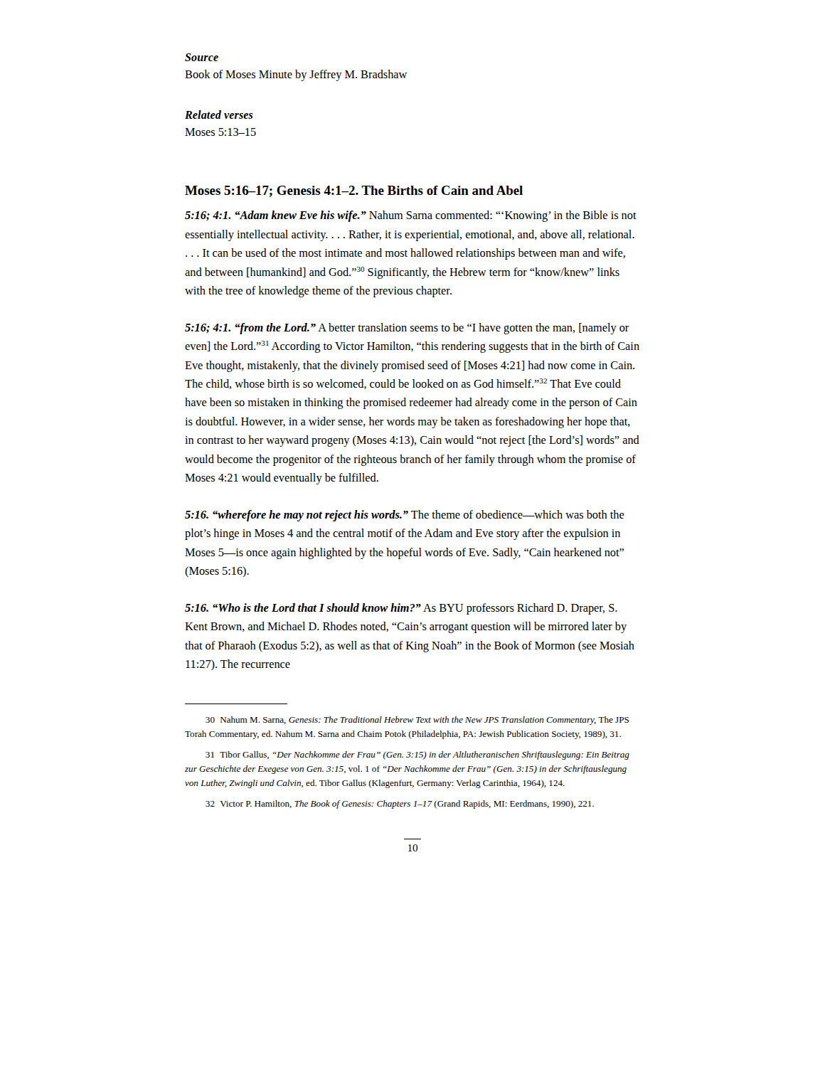Source
Book of Moses Minute by Jeffrey M. Bradshaw
Related verses
Moses 5:13–15
Moses 5:16–17; Genesis 4:1–2. The Births of Cain and Abel
5:16; 4:1. “Adam knew Eve his wife.” Nahum Sarna commented: “‘Knowing’ in the Bible is not essentially intellectual activity. . . . Rather, it is experiential, emotional, and, above all, relational. . . . It can be used of the most intimate and most hallowed relationships between man and wife, and between [humankind] and God.”30 Significantly, the Hebrew term for “know/knew” links with the tree of knowledge theme of the previous chapter.
5:16; 4:1. “from the Lord.” A better translation seems to be “I have gotten the man, [namely or even] the Lord.”31 According to Victor Hamilton, “this rendering suggests that in the birth of Cain Eve thought, mistakenly, that the divinely promised seed of [Moses 4:21] had now come in Cain. The child, whose birth is so welcomed, could be looked on as God himself.”32 That Eve could have been so mistaken in thinking the promised redeemer had already come in the person of Cain is doubtful. However, in a wider sense, her words may be taken as foreshadowing her hope that, in contrast to her wayward progeny (Moses 4:13), Cain would “not reject [the Lord’s] words” and would become the progenitor of the righteous branch of her family through whom the promise of Moses 4:21 would eventually be fulfilled.
5:16. “wherefore he may not reject his words.” The theme of obedience—which was both the plot’s hinge in Moses 4 and the central motif of the Adam and Eve story after the expulsion in Moses 5—is once again highlighted by the hopeful words of Eve. Sadly, “Cain hearkened not” (Moses 5:16).
5:16. “Who is the Lord that I should know him?” As BYU professors Richard D. Draper, S. Kent Brown, and Michael D. Rhodes noted, “Cain’s arrogant question will be mirrored later by that of Pharaoh (Exodus 5:2), as well as that of King Noah” in the Book of Mormon (see Mosiah 11:27). The recurrence
30 Nahum M. Sarna, Genesis: The Traditional Hebrew Text with the New JPS Translation Commentary, The JPS Torah Commentary, ed. Nahum M. Sarna and Chaim Potok (Philadelphia, PA: Jewish Publication Society, 1989), 31.
31 Tibor Gallus, “Der Nachkomme der Frau” (Gen. 3:15) in der Altlutheranischen Shriftauslegung: Ein Beitrag zur Geschichte der Exegese von Gen. 3:15, vol. 1 of “Der Nachkomme der Frau” (Gen. 3:15) in der Schriftauslegung von Luther, Zwingli und Calvin, ed. Tibor Gallus (Klagenfurt, Germany: Verlag Carinthia, 1964), 124.
32 Victor P. Hamilton, The Book of Genesis: Chapters 1–17 (Grand Rapids, MI: Eerdmans, 1990), 221.
10